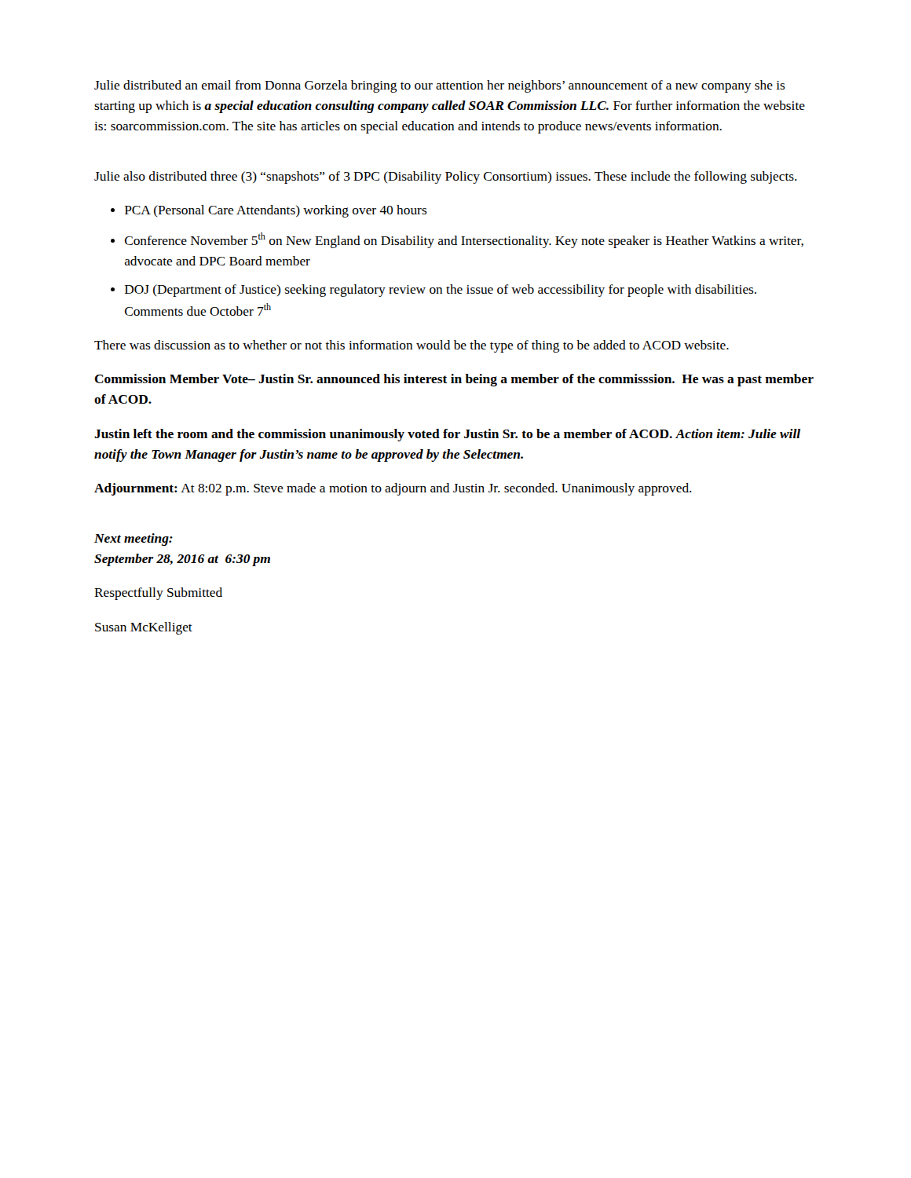Julie distributed an email from Donna Gorzela bringing to our attention her neighbors’ announcement of a new company she is starting up which is a special education consulting company called SOAR Commission LLC. For further information the website is: soarcommission.com. The site has articles on special education and intends to produce news/events information.
Julie also distributed three (3) “snapshots” of 3 DPC (Disability Policy Consortium) issues. These include the following subjects.
PCA (Personal Care Attendants) working over 40 hours
Conference November 5th on New England on Disability and Intersectionality. Key note speaker is Heather Watkins a writer, advocate and DPC Board member
DOJ (Department of Justice) seeking regulatory review on the issue of web accessibility for people with disabilities. Comments due October 7th
There was discussion as to whether or not this information would be the type of thing to be added to ACOD website.
Commission Member Vote– Justin Sr. announced his interest in being a member of the commisssion. He was a past member of ACOD.
Justin left the room and the commission unanimously voted for Justin Sr. to be a member of ACOD. Action item: Julie will notify the Town Manager for Justin’s name to be approved by the Selectmen.
Adjournment: At 8:02 p.m. Steve made a motion to adjourn and Justin Jr. seconded. Unanimously approved.
Next meeting:
September 28, 2016 at 6:30 pm
Respectfully Submitted
Susan McKelliget